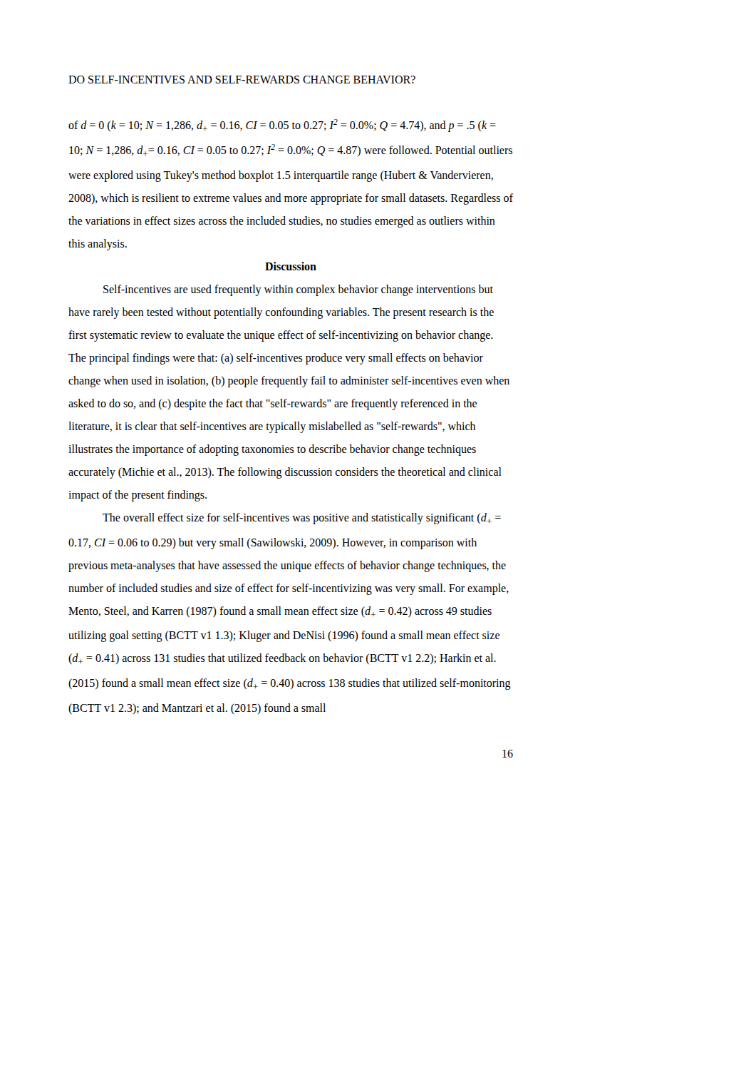DO SELF-INCENTIVES AND SELF-REWARDS CHANGE BEHAVIOR?
of d = 0 (k = 10; N = 1,286, d+ = 0.16, CI = 0.05 to 0.27; I2 = 0.0%; Q = 4.74), and p = .5 (k = 10; N = 1,286, d+= 0.16, CI = 0.05 to 0.27; I2 = 0.0%; Q = 4.87) were followed. Potential outliers were explored using Tukey's method boxplot 1.5 interquartile range (Hubert & Vandervieren, 2008), which is resilient to extreme values and more appropriate for small datasets. Regardless of the variations in effect sizes across the included studies, no studies emerged as outliers within this analysis.
Discussion
Self-incentives are used frequently within complex behavior change interventions but have rarely been tested without potentially confounding variables. The present research is the first systematic review to evaluate the unique effect of self-incentivizing on behavior change. The principal findings were that: (a) self-incentives produce very small effects on behavior change when used in isolation, (b) people frequently fail to administer self-incentives even when asked to do so, and (c) despite the fact that "self-rewards" are frequently referenced in the literature, it is clear that self-incentives are typically mislabelled as "self-rewards", which illustrates the importance of adopting taxonomies to describe behavior change techniques accurately (Michie et al., 2013). The following discussion considers the theoretical and clinical impact of the present findings.
The overall effect size for self-incentives was positive and statistically significant (d+ = 0.17, CI = 0.06 to 0.29) but very small (Sawilowski, 2009). However, in comparison with previous meta-analyses that have assessed the unique effects of behavior change techniques, the number of included studies and size of effect for self-incentivizing was very small. For example, Mento, Steel, and Karren (1987) found a small mean effect size (d+ = 0.42) across 49 studies utilizing goal setting (BCTT v1 1.3); Kluger and DeNisi (1996) found a small mean effect size (d+ = 0.41) across 131 studies that utilized feedback on behavior (BCTT v1 2.2); Harkin et al. (2015) found a small mean effect size (d+ = 0.40) across 138 studies that utilized self-monitoring (BCTT v1 2.3); and Mantzari et al. (2015) found a small
16